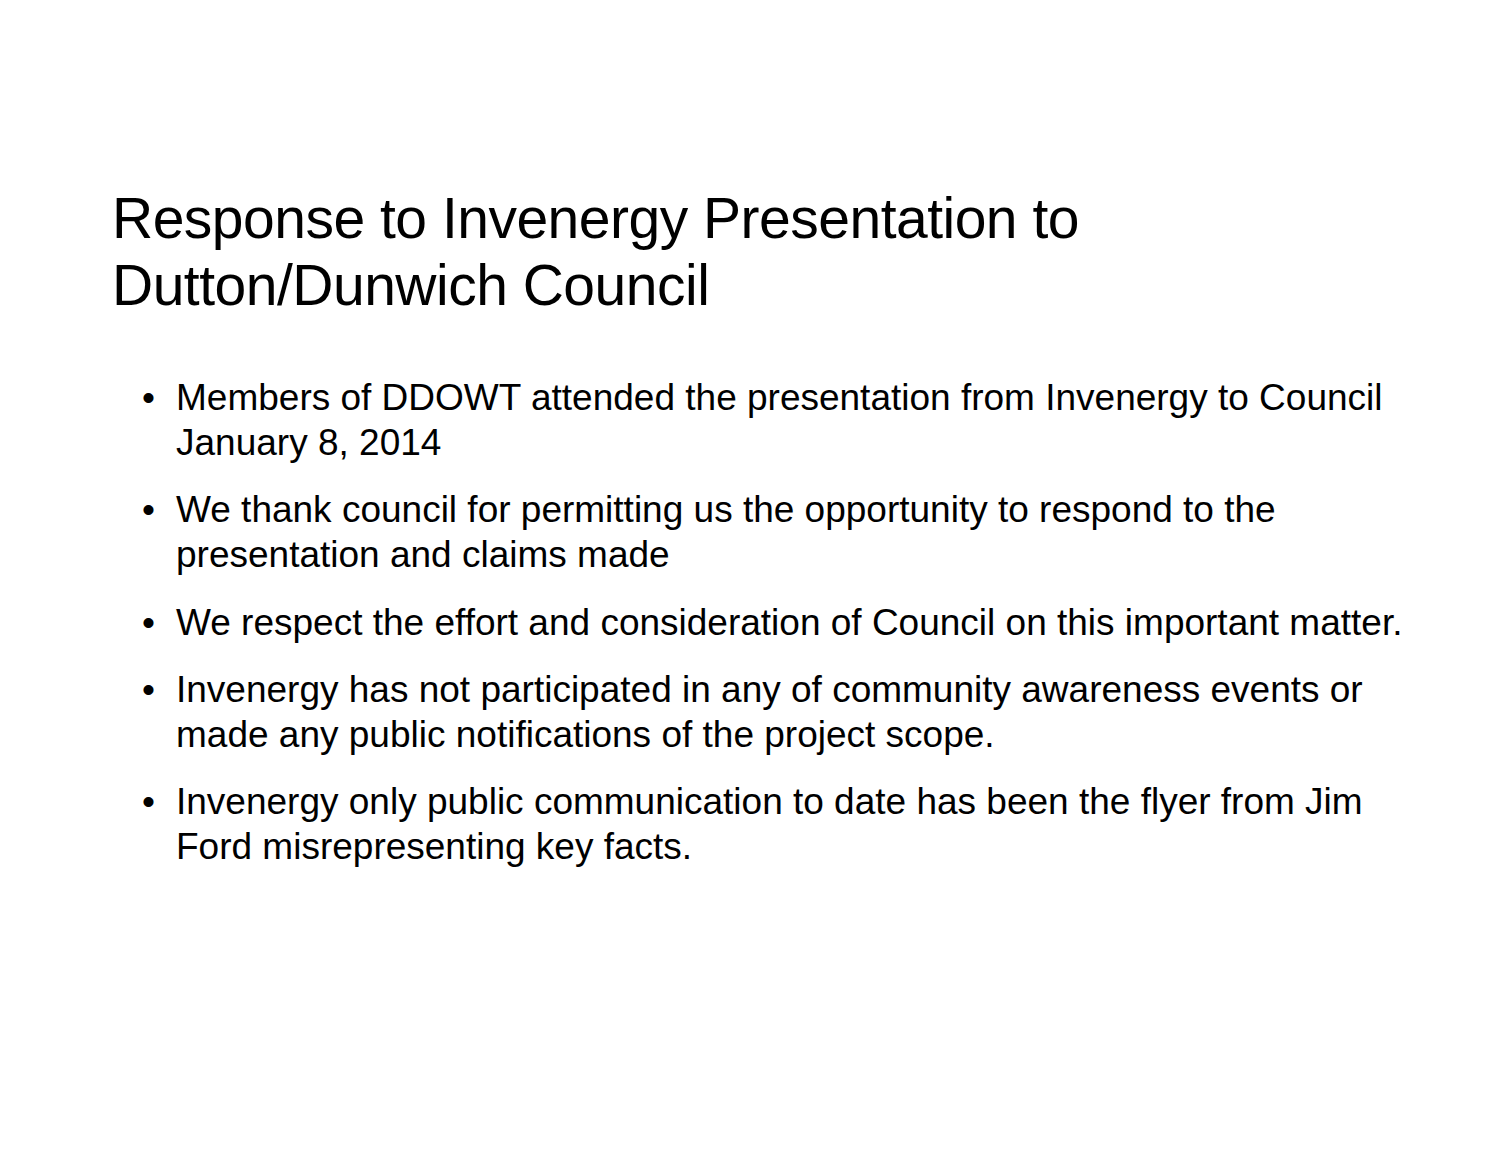Response to Invenergy Presentation to Dutton/Dunwich Council
Members of DDOWT attended the presentation from Invenergy to Council January 8, 2014
We thank council for permitting us the opportunity to respond to the presentation and claims made
We respect the effort and consideration of Council on this important matter.
Invenergy has not participated in any of community awareness events or made any public notifications of the project scope.
Invenergy only public communication to date has been the flyer from Jim Ford misrepresenting key facts.